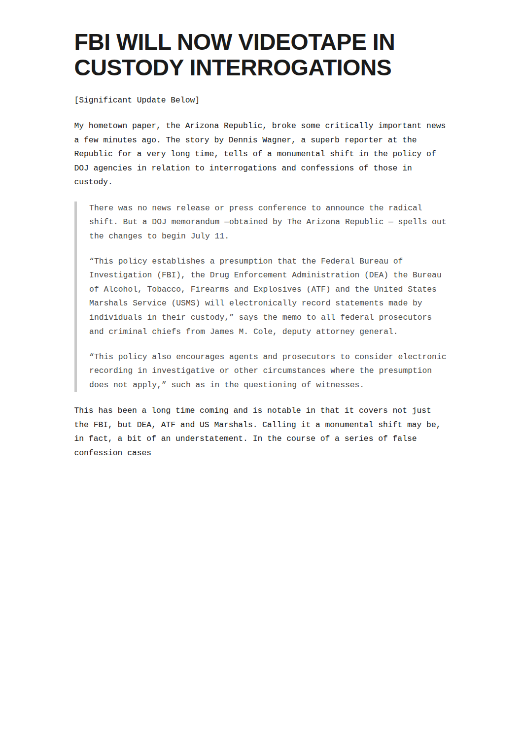FBI Will Now Videotape In Custody Interrogations
[Significant Update Below]
My hometown paper, the Arizona Republic, broke some critically important news a few minutes ago. The story by Dennis Wagner, a superb reporter at the Republic for a very long time, tells of a monumental shift in the policy of DOJ agencies in relation to interrogations and confessions of those in custody.
There was no news release or press conference to announce the radical shift. But a DOJ memorandum —obtained by The Arizona Republic — spells out the changes to begin July 11.
“This policy establishes a presumption that the Federal Bureau of Investigation (FBI), the Drug Enforcement Administration (DEA) the Bureau of Alcohol, Tobacco, Firearms and Explosives (ATF) and the United States Marshals Service (USMS) will electronically record statements made by individuals in their custody,” says the memo to all federal prosecutors and criminal chiefs from James M. Cole, deputy attorney general.
“This policy also encourages agents and prosecutors to consider electronic recording in investigative or other circumstances where the presumption does not apply,” such as in the questioning of witnesses.
This has been a long time coming and is notable in that it covers not just the FBI, but DEA, ATF and US Marshals. Calling it a monumental shift may be, in fact, a bit of an understatement. In the course of a series of false confession cases